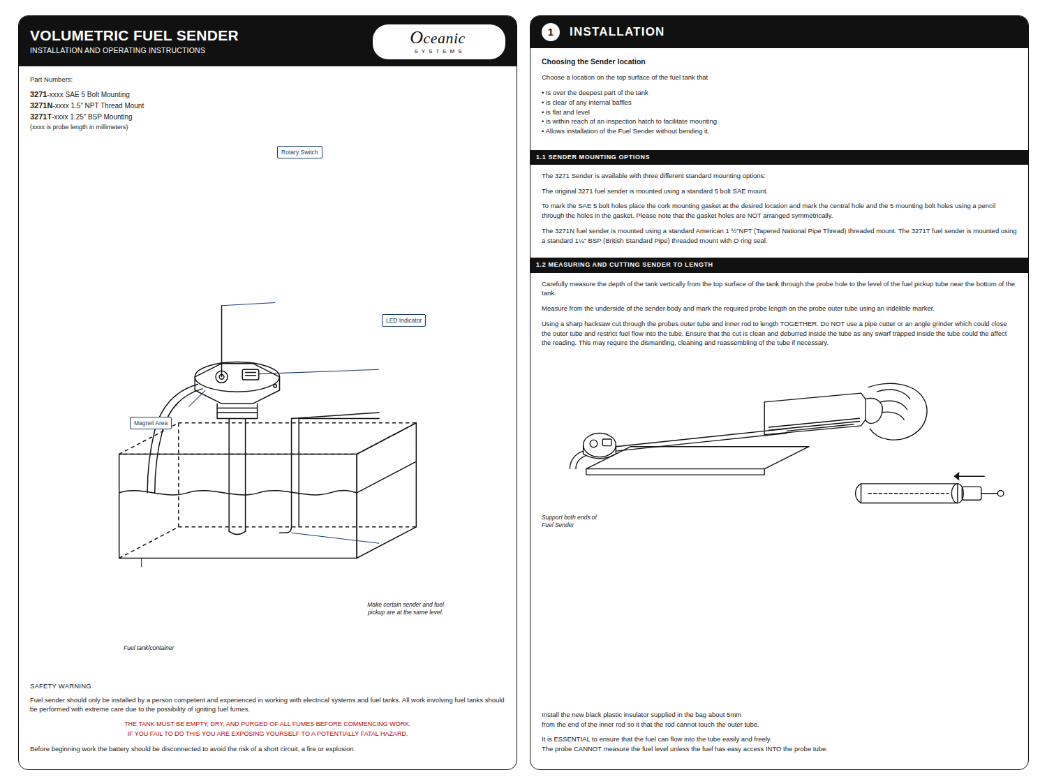VOLUMETRIC FUEL SENDER
INSTALLATION AND OPERATING INSTRUCTIONS
Oceanic
SYSTEMS
Part Numbers:
3271-xxxx SAE 5 Bolt Mounting
3271N-xxxx 1.5” NPT Thread Mount
3271T-xxxx 1.25” BSP Mounting
(xxxx is probe length in millimeters)
Rotary Switch LED Indicator Magnet Area Make certain sender and fuel
pickup are at the same level. Fuel tank/container
SAFETY WARNING
Fuel sender should only be installed by a person competent and experienced in working with electrical systems and fuel tanks. All work involving fuel tanks should be performed with extreme care due to the possibility of igniting fuel fumes.
THE TANK MUST BE EMPTY, DRY, AND PURGED OF ALL FUMES BEFORE COMMENCING WORK. IF YOU FAIL TO DO THIS YOU ARE EXPOSING YOURSELF TO A POTENTIALLY FATAL HAZARD.
Before beginning work the battery should be disconnected to avoid the risk of a short circuit, a fire or explosion.
1
INSTALLATION
Choosing the Sender location
Choose a location on the top surface of the fuel tank that
Is over the deepest part of the tank
is clear of any internal baffles
is flat and level
is within reach of an inspection hatch to facilitate mounting
Allows installation of the Fuel Sender without bending it.
1.1 SENDER MOUNTING OPTIONS
The 3271 Sender is available with three different standard mounting options:
The original 3271 fuel sender is mounted using a standard 5 bolt SAE mount.
To mark the SAE 5 bolt holes place the cork mounting gasket at the desired location and mark the central hole and the 5 mounting bolt holes using a pencil through the holes in the gasket. Please note that the gasket holes are NOT arranged symmetrically.
The 3271N fuel sender is mounted using a standard American 1 ½”NPT (Tapered National Pipe Thread) threaded mount. The 3271T fuel sender is mounted using a standard 1¼” BSP (British Standard Pipe) threaded mount with O ring seal.
1.2 MEASURING AND CUTTING SENDER TO LENGTH
Carefully measure the depth of the tank vertically from the top surface of the tank through the probe hole to the level of the fuel pickup tube near the bottom of the tank.
Measure from the underside of the sender body and mark the required probe length on the probe outer tube using an indelible marker.
Using a sharp hacksaw cut through the probes outer tube and inner rod to length TOGETHER. Do NOT use a pipe cutter or an angle grinder which could close the outer tube and restrict fuel flow into the tube. Ensure that the cut is clean and deburred inside the tube as any swarf trapped inside the tube could the affect the reading. This may require the dismantling, cleaning and reassembling of the tube if necessary.
Support both ends of
Fuel Sender
Install the new black plastic insulator supplied in the bag about 5mm
from the end of the inner rod so it that the rod cannot touch the outer tube.
It is ESSENTIAL to ensure that the fuel can flow into the tube easily and freely.
The probe CANNOT measure the fuel level unless the fuel has easy access INTO the probe tube.
1 of 8
2 of 8